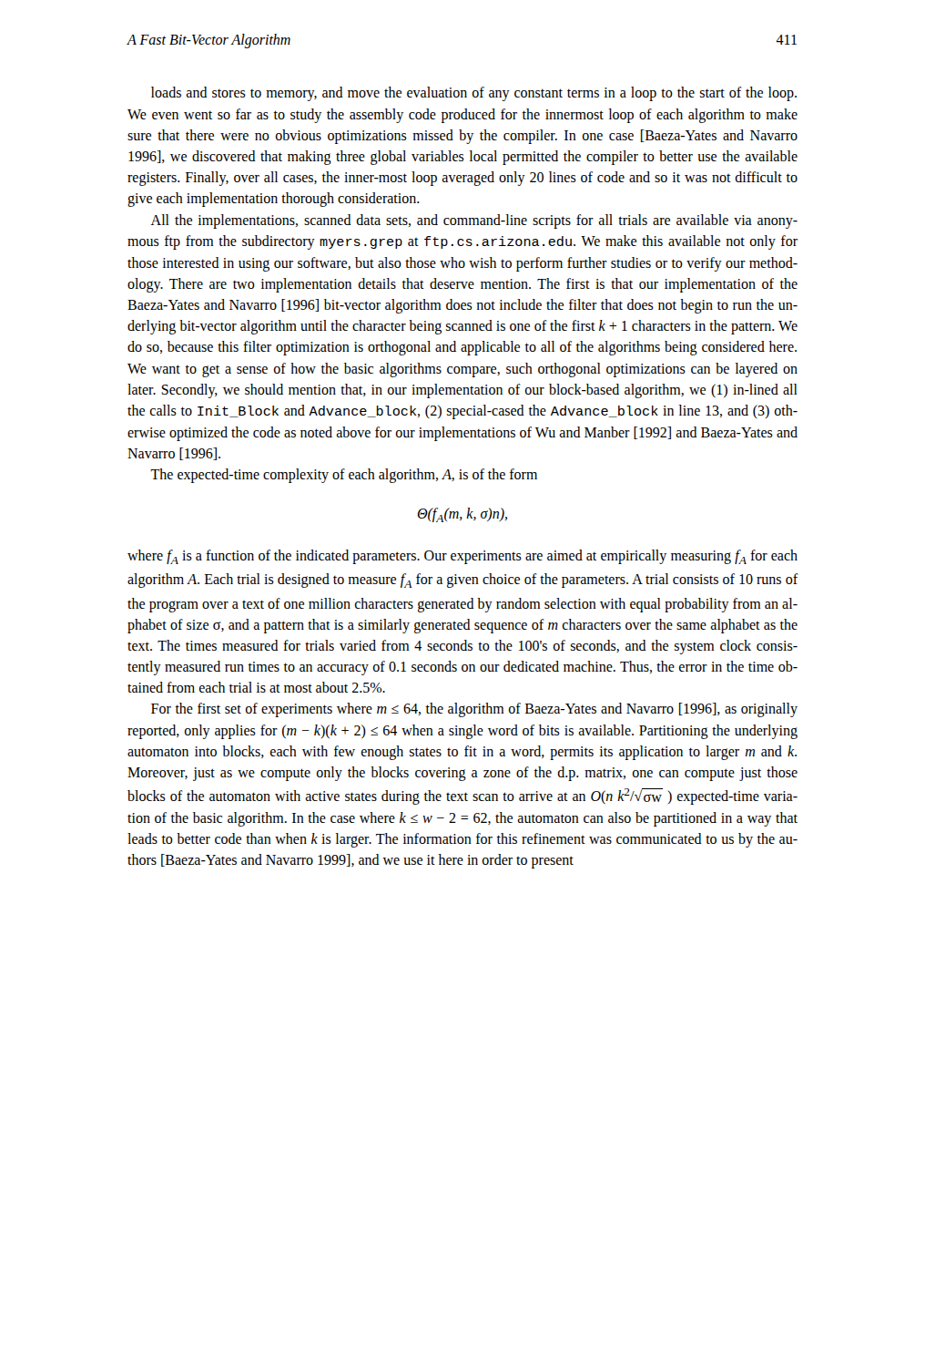A Fast Bit-Vector Algorithm 411
loads and stores to memory, and move the evaluation of any constant terms in a loop to the start of the loop. We even went so far as to study the assembly code produced for the innermost loop of each algorithm to make sure that there were no obvious optimizations missed by the compiler. In one case [Baeza-Yates and Navarro 1996], we discovered that making three global variables local permitted the compiler to better use the available registers. Finally, over all cases, the inner-most loop averaged only 20 lines of code and so it was not difficult to give each implementation thorough consideration.
All the implementations, scanned data sets, and command-line scripts for all trials are available via anonymous ftp from the subdirectory myers.grep at ftp.cs.arizona.edu. We make this available not only for those interested in using our software, but also those who wish to perform further studies or to verify our methodology. There are two implementation details that deserve mention. The first is that our implementation of the Baeza-Yates and Navarro [1996] bit-vector algorithm does not include the filter that does not begin to run the underlying bit-vector algorithm until the character being scanned is one of the first k + 1 characters in the pattern. We do so, because this filter optimization is orthogonal and applicable to all of the algorithms being considered here. We want to get a sense of how the basic algorithms compare, such orthogonal optimizations can be layered on later. Secondly, we should mention that, in our implementation of our block-based algorithm, we (1) in-lined all the calls to Init_Block and Advance_block, (2) special-cased the Advance_block in line 13, and (3) otherwise optimized the code as noted above for our implementations of Wu and Manber [1992] and Baeza-Yates and Navarro [1996].
The expected-time complexity of each algorithm, A, is of the form
Θ(fA(m, k, σ)n),
where fA is a function of the indicated parameters. Our experiments are aimed at empirically measuring fA for each algorithm A. Each trial is designed to measure fA for a given choice of the parameters. A trial consists of 10 runs of the program over a text of one million characters generated by random selection with equal probability from an alphabet of size σ, and a pattern that is a similarly generated sequence of m characters over the same alphabet as the text. The times measured for trials varied from 4 seconds to the 100's of seconds, and the system clock consistently measured run times to an accuracy of 0.1 seconds on our dedicated machine. Thus, the error in the time obtained from each trial is at most about 2.5%.
For the first set of experiments where m ≤ 64, the algorithm of Baeza-Yates and Navarro [1996], as originally reported, only applies for (m − k)(k + 2) ≤ 64 when a single word of bits is available. Partitioning the underlying automaton into blocks, each with few enough states to fit in a word, permits its application to larger m and k. Moreover, just as we compute only the blocks covering a zone of the d.p. matrix, one can compute just those blocks of the automaton with active states during the text scan to arrive at an O(n k2/√σw ) expected-time variation of the basic algorithm. In the case where k ≤ w − 2 = 62, the automaton can also be partitioned in a way that leads to better code than when k is larger. The information for this refinement was communicated to us by the authors [Baeza-Yates and Navarro 1999], and we use it here in order to present